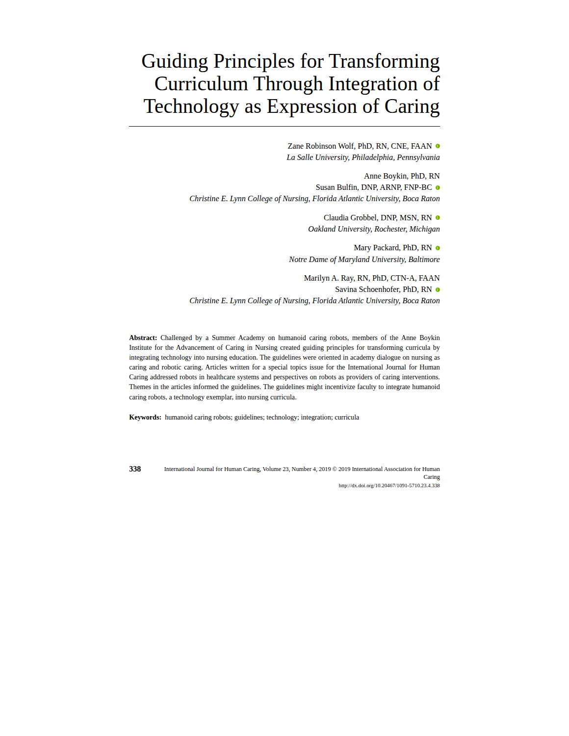Guiding Principles for Transforming Curriculum Through Integration of Technology as Expression of Caring
Zane Robinson Wolf, PhD, RN, CNE, FAAN
La Salle University, Philadelphia, Pennsylvania
Anne Boykin, PhD, RN
Susan Bulfin, DNP, ARNP, FNP-BC
Christine E. Lynn College of Nursing, Florida Atlantic University, Boca Raton
Claudia Grobbel, DNP, MSN, RN
Oakland University, Rochester, Michigan
Mary Packard, PhD, RN
Notre Dame of Maryland University, Baltimore
Marilyn A. Ray, RN, PhD, CTN-A, FAAN
Savina Schoenhofer, PhD, RN
Christine E. Lynn College of Nursing, Florida Atlantic University, Boca Raton
Abstract: Challenged by a Summer Academy on humanoid caring robots, members of the Anne Boykin Institute for the Advancement of Caring in Nursing created guiding principles for transforming curricula by integrating technology into nursing education. The guidelines were oriented in academy dialogue on nursing as caring and robotic caring. Articles written for a special topics issue for the International Journal for Human Caring addressed robots in healthcare systems and perspectives on robots as providers of caring interventions. Themes in the articles informed the guidelines. The guidelines might incentivize faculty to integrate humanoid caring robots, a technology exemplar, into nursing curricula.
Keywords: humanoid caring robots; guidelines; technology; integration; curricula
338
International Journal for Human Caring, Volume 23, Number 4, 2019 © 2019 International Association for Human Caring http://dx.doi.org/10.20467/1091-5710.23.4.338